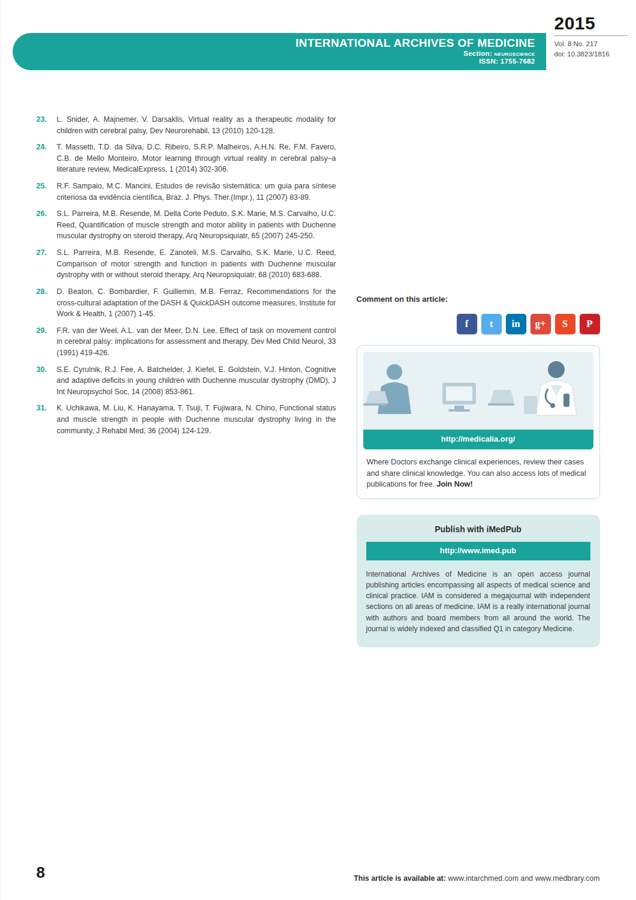International Archives of Medicine
Section: Neuroscience
ISSN: 1755-7682
2015
Vol. 8 No. 217 doi: 10.3823/1816
L. Snider, A. Majnemer, V. Darsaklis, Virtual reality as a therapeutic modality for children with cerebral palsy, Dev Neurorehabil, 13 (2010) 120-128.
T. Massetti, T.D. da Silva, D.C. Ribeiro, S.R.P. Malheiros, A.H.N. Re, F.M. Favero, C.B. de Mello Monteiro, Motor learning through virtual reality in cerebral palsy–a literature review, MedicalExpress, 1 (2014) 302-306.
R.F. Sampaio, M.C. Mancini, Estudos de revisão sistemática: um guia para síntese criteriosa da evidência científica, Braz. J. Phys. Ther.(Impr.), 11 (2007) 83-89.
S.L. Parreira, M.B. Resende, M. Della Corte Peduto, S.K. Marie, M.S. Carvalho, U.C. Reed, Quantification of muscle strength and motor ability in patients with Duchenne muscular dystrophy on steroid therapy, Arq Neuropsiquiatr, 65 (2007) 245-250.
S.L. Parreira, M.B. Resende, E. Zanoteli, M.S. Carvalho, S.K. Marie, U.C. Reed, Comparison of motor strength and function in patients with Duchenne muscular dystrophy with or without steroid therapy, Arq Neuropsiquiatr, 68 (2010) 683-688.
D. Beaton, C. Bombardier, F. Guillemin, M.B. Ferraz, Recommendations for the cross-cultural adaptation of the DASH & QuickDASH outcome measures, Institute for Work & Health, 1 (2007) 1-45.
F.R. van der Weel, A.L. van der Meer, D.N. Lee, Effect of task on movement control in cerebral palsy: implications for assessment and therapy, Dev Med Child Neurol, 33 (1991) 419-426.
S.E. Cyrulnik, R.J. Fee, A. Batchelder, J. Kiefel, E. Goldstein, V.J. Hinton, Cognitive and adaptive deficits in young children with Duchenne muscular dystrophy (DMD), J Int Neuropsychol Soc, 14 (2008) 853-861.
K. Uchikawa, M. Liu, K. Hanayama, T. Tsuji, T. Fujiwara, N. Chino, Functional status and muscle strength in people with Duchenne muscular dystrophy living in the community, J Rehabil Med, 36 (2004) 124-129.
Comment on this article:
f t in g+ S P
http://medicalia.org/
Where Doctors exchange clinical experiences, review their cases and share clinical knowledge. You can also access lots of medical publications for free. Join Now!
Publish with iMedPub
http://www.imed.pub
International Archives of Medicine is an open access journal publishing articles encompassing all aspects of medical science and clinical practice. IAM is considered a megajournal with independent sections on all areas of medicine. IAM is a really international journal with authors and board members from all around the world. The journal is widely indexed and classified Q1 in category Medicine.
8
This article is available at: www.intarchmed.com and www.medbrary.com